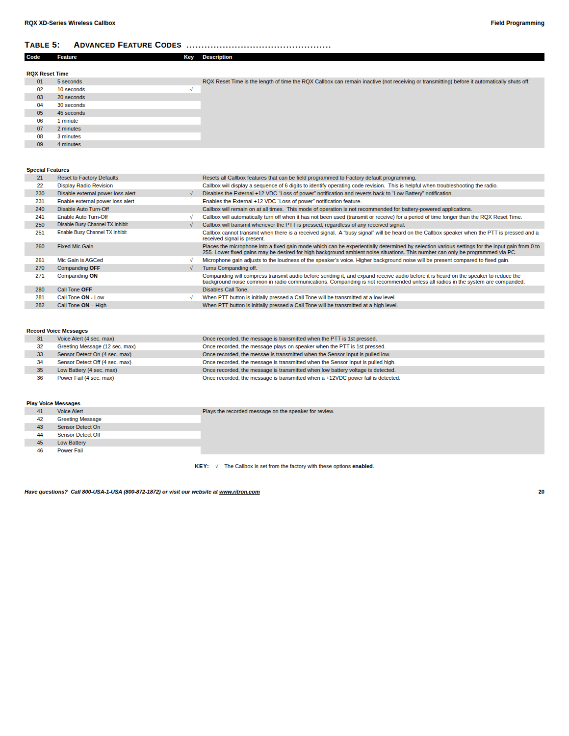RQX XD-Series Wireless Callbox
Field Programming
TABLE 5: ADVANCED FEATURE CODES ................................................
| Code | Feature | Key | Description |
| --- | --- | --- | --- |
| RQX Reset Time |
| 01 | 5 seconds | | RQX Reset Time is the length of time the RQX Callbox can remain inactive (not receiving or transmitting) before it automatically shuts off. |
| 02 | 10 seconds | √ |
| 03 | 20 seconds | |
| 04 | 30 seconds | |
| 05 | 45 seconds | |
| 06 | 1 minute | |
| 07 | 2 minutes | |
| 08 | 3 minutes | |
| 09 | 4 minutes | |
| Special Features |
| 21 | Reset to Factory Defaults | | Resets all Callbox features that can be field programmed to Factory default programming. |
| 22 | Display Radio Revision | | Callbox will display a sequence of 6 digits to identify operating code revision. This is helpful when troubleshooting the radio. |
| 230 | Disable external power loss alert | √ | Disables the External +12 VDC “Loss of power” notification and reverts back to “Low Battery” notification. |
| 231 | Enable external power loss alert | | Enables the External +12 VDC “Loss of power” notification feature. |
| 240 | Disable Auto Turn-Off | | Callbox will remain on at all times. This mode of operation is not recommended for battery-powered applications. |
| 241 | Enable Auto Turn-Off | √ | Callbox will automatically turn off when it has not been used (transmit or receive) for a period of time longer than the RQX Reset Time. |
| 250 | Disable Busy Channel TX Inhibit | √ | Callbox will transmit whenever the PTT is pressed, regardless of any received signal. |
| 251 | Enable Busy Channel TX Inhibit | | Callbox cannot transmit when there is a received signal. A “busy signal” will be heard on the Callbox speaker when the PTT is pressed and a received signal is present. |
| 260 | Fixed Mic Gain | | Places the microphone into a fixed gain mode which can be experientially determined by selection various settings for the input gain from 0 to 255. Lower fixed gains may be desired for high background ambient noise situations. This number can only be programmed via PC. |
| 261 | Mic Gain is AGCed | √ | Microphone gain adjusts to the loudness of the speaker’s voice. Higher background noise will be present compared to fixed gain. |
| 270 | Companding OFF | √ | Turns Companding off. |
| 271 | Companding ON | | Companding will compress transmit audio before sending it, and expand receive audio before it is heard on the speaker to reduce the background noise common in radio communications. Companding is not recommended unless all radios in the system are companded. |
| 280 | Call Tone OFF | | Disables Call Tone. |
| 281 | Call Tone ON - Low | √ | When PTT button is initially pressed a Call Tone will be transmitted at a low level. |
| 282 | Call Tone ON – High | | When PTT button is initially pressed a Call Tone will be transmitted at a high level. |
| Record Voice Messages |
| 31 | Voice Alert (4 sec. max) | | Once recorded, the message is transmitted when the PTT is 1st pressed. |
| 32 | Greeting Message (12 sec. max) | | Once recorded, the message plays on speaker when the PTT is 1st pressed. |
| 33 | Sensor Detect On (4 sec. max) | | Once recorded, the messae is transmitted when the Sensor Input is pulled low. |
| 34 | Sensor Detect Off (4 sec. max) | | Once recorded, the message is transmitted when the Sensor Input is pulled high. |
| 35 | Low Battery (4 sec. max) | | Once recorded, the message is transmitted when low battery voltage is detected. |
| 36 | Power Fail (4 sec. max) | | Once recorded, the message is transmitted when a +12VDC power fail is detected. |
| Play Voice Messages |
| 41 | Voice Alert | | Plays the recorded message on the speaker for review. |
| 42 | Greeting Message | |
| 43 | Sensor Detect On | |
| 44 | Sensor Detect Off | |
| 45 | Low Battery | |
| 46 | Power Fail | |
KEY: √ The Callbox is set from the factory with these options enabled.
Have questions? Call 800-USA-1-USA (800-872-1872) or visit our website at www.ritron.com
20